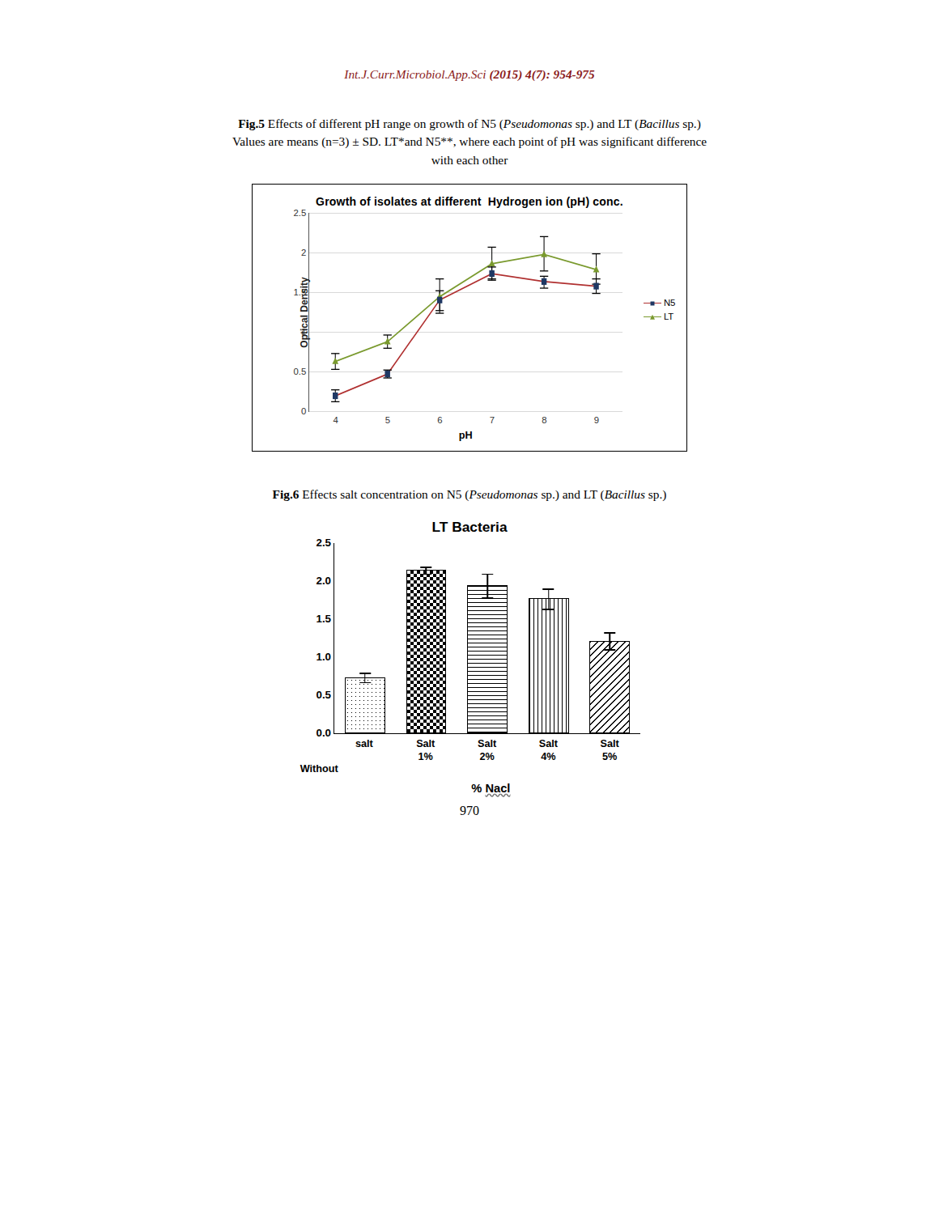Int.J.Curr.Microbiol.App.Sci (2015) 4(7): 954-975
Fig.5 Effects of different pH range on growth of N5 (Pseudomonas sp.) and LT (Bacillus sp.) Values are means (n=3) ± SD. LT*and N5**, where each point of pH was significant difference with each other
Growth of isolates at different Hydrogen ion (pH) conc.
Optical Density
2.5
2
1.5
1
0.5
0
4 5 6 7 8 9
N5
LT
pH
Fig.6 Effects salt concentration on N5 (Pseudomonas sp.) and LT (Bacillus sp.)
LT Bacteria
2.5 2.0 1.5 1.0 0.5 0.0
salt
Salt
1%
Salt
2%
Salt
4%
Salt
5%
Without
% Nacl
970